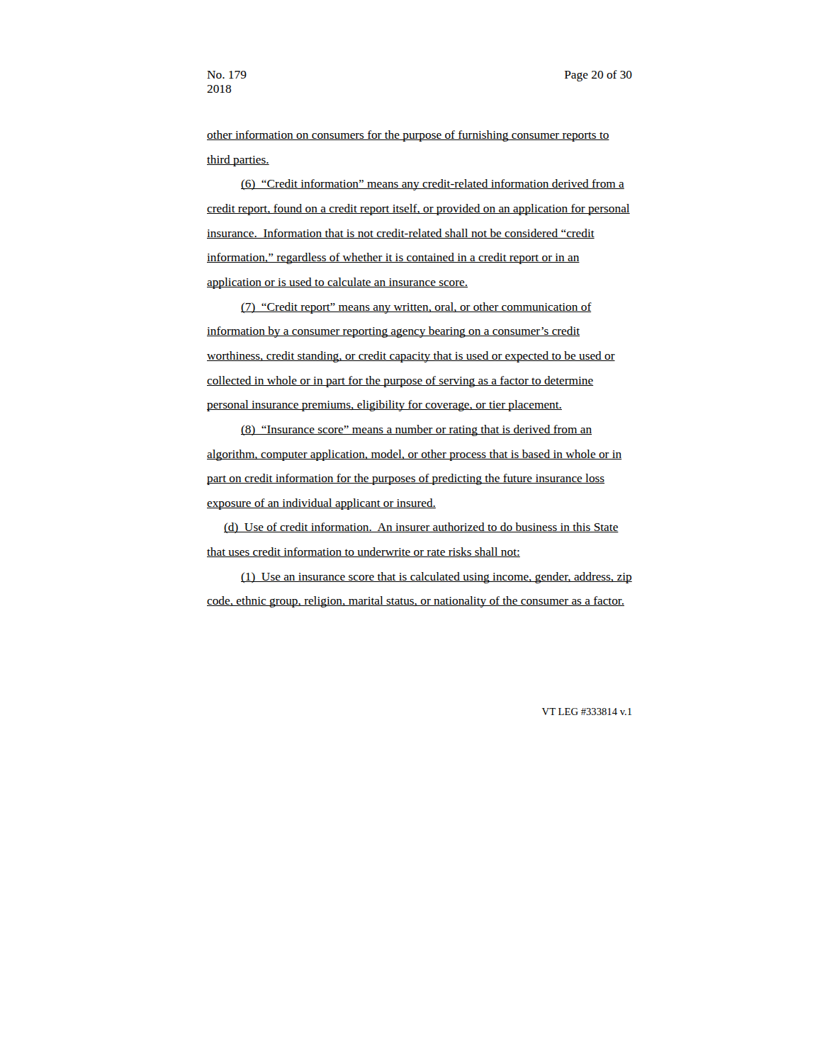No. 179
2018
Page 20 of 30
other information on consumers for the purpose of furnishing consumer reports to third parties.
(6) “Credit information” means any credit-related information derived from a credit report, found on a credit report itself, or provided on an application for personal insurance. Information that is not credit-related shall not be considered “credit information,” regardless of whether it is contained in a credit report or in an application or is used to calculate an insurance score.
(7) “Credit report” means any written, oral, or other communication of information by a consumer reporting agency bearing on a consumer’s credit worthiness, credit standing, or credit capacity that is used or expected to be used or collected in whole or in part for the purpose of serving as a factor to determine personal insurance premiums, eligibility for coverage, or tier placement.
(8) “Insurance score” means a number or rating that is derived from an algorithm, computer application, model, or other process that is based in whole or in part on credit information for the purposes of predicting the future insurance loss exposure of an individual applicant or insured.
(d) Use of credit information. An insurer authorized to do business in this State that uses credit information to underwrite or rate risks shall not:
(1) Use an insurance score that is calculated using income, gender, address, zip code, ethnic group, religion, marital status, or nationality of the consumer as a factor.
VT LEG #333814 v.1